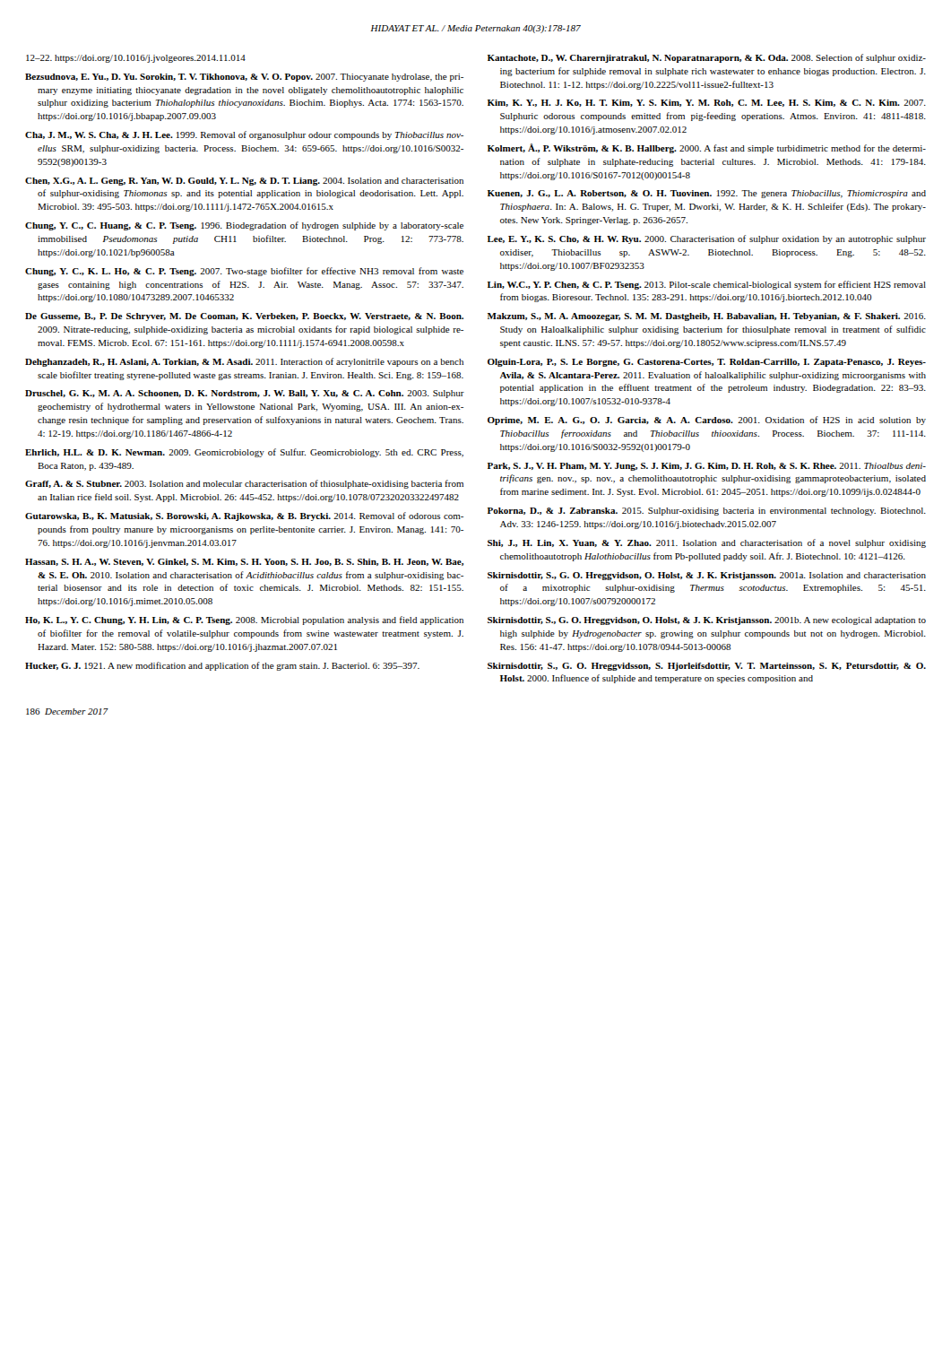HIDAYAT ET AL. / Media Peternakan 40(3):178-187
12–22. https://doi.org/10.1016/j.jvolgeores.2014.11.014
Bezsudnova, E. Yu., D. Yu. Sorokin, T. V. Tikhonova, & V. O. Popov. 2007. Thiocyanate hydrolase, the primary enzyme initiating thiocyanate degradation in the novel obligately chemolithoautotrophic halophilic sulphur oxidizing bacterium Thiohalophilus thiocyanoxidans. Biochim. Biophys. Acta. 1774: 1563-1570. https://doi.org/10.1016/j.bbapap.2007.09.003
Cha, J. M., W. S. Cha, & J. H. Lee. 1999. Removal of organosulphur odour compounds by Thiobacillus novellus SRM, sulphur-oxidizing bacteria. Process. Biochem. 34: 659-665. https://doi.org/10.1016/S0032-9592(98)00139-3
Chen, X.G., A. L. Geng, R. Yan, W. D. Gould, Y. L. Ng, & D. T. Liang. 2004. Isolation and characterisation of sulphur-oxidising Thiomonas sp. and its potential application in biological deodorisation. Lett. Appl. Microbiol. 39: 495-503. https://doi.org/10.1111/j.1472-765X.2004.01615.x
Chung, Y. C., C. Huang, & C. P. Tseng. 1996. Biodegradation of hydrogen sulphide by a laboratory-scale immobilised Pseudomonas putida CH11 biofilter. Biotechnol. Prog. 12: 773-778. https://doi.org/10.1021/bp960058a
Chung, Y. C., K. L. Ho, & C. P. Tseng. 2007. Two-stage biofilter for effective NH3 removal from waste gases containing high concentrations of H2S. J. Air. Waste. Manag. Assoc. 57: 337-347. https://doi.org/10.1080/10473289.2007.10465332
De Gusseme, B., P. De Schryver, M. De Cooman, K. Verbeken, P. Boeckx, W. Verstraete, & N. Boon. 2009. Nitrate-reducing, sulphide-oxidizing bacteria as microbial oxidants for rapid biological sulphide removal. FEMS. Microb. Ecol. 67: 151-161. https://doi.org/10.1111/j.1574-6941.2008.00598.x
Dehghanzadeh, R., H. Aslani, A. Torkian, & M. Asadi. 2011. Interaction of acrylonitrile vapours on a bench scale biofilter treating styrene-polluted waste gas streams. Iranian. J. Environ. Health. Sci. Eng. 8: 159–168.
Druschel, G. K., M. A. A. Schoonen, D. K. Nordstrom, J. W. Ball, Y. Xu, & C. A. Cohn. 2003. Sulphur geochemistry of hydrothermal waters in Yellowstone National Park, Wyoming, USA. III. An anion-exchange resin technique for sampling and preservation of sulfoxyanions in natural waters. Geochem. Trans. 4: 12-19. https://doi.org/10.1186/1467-4866-4-12
Ehrlich, H.L. & D. K. Newman. 2009. Geomicrobiology of Sulfur. Geomicrobiology. 5th ed. CRC Press, Boca Raton, p. 439-489.
Graff, A. & S. Stubner. 2003. Isolation and molecular characterisation of thiosulphate-oxidising bacteria from an Italian rice field soil. Syst. Appl. Microbiol. 26: 445-452. https://doi.org/10.1078/072320203322497482
Gutarowska, B., K. Matusiak, S. Borowski, A. Rajkowska, & B. Brycki. 2014. Removal of odorous compounds from poultry manure by microorganisms on perlite-bentonite carrier. J. Environ. Manag. 141: 70-76. https://doi.org/10.1016/j.jenvman.2014.03.017
Hassan, S. H. A., W. Steven, V. Ginkel, S. M. Kim, S. H. Yoon, S. H. Joo, B. S. Shin, B. H. Jeon, W. Bae, & S. E. Oh. 2010. Isolation and characterisation of Acidithiobacillus caldus from a sulphur-oxidising bacterial biosensor and its role in detection of toxic chemicals. J. Microbiol. Methods. 82: 151-155. https://doi.org/10.1016/j.mimet.2010.05.008
Ho, K. L., Y. C. Chung, Y. H. Lin, & C. P. Tseng. 2008. Microbial population analysis and field application of biofilter for the removal of volatile-sulphur compounds from swine wastewater treatment system. J. Hazard. Mater. 152: 580-588. https://doi.org/10.1016/j.jhazmat.2007.07.021
Hucker, G. J. 1921. A new modification and application of the gram stain. J. Bacteriol. 6: 395–397.
Kantachote, D., W. Charernjiratrakul, N. Noparatnaraporn, & K. Oda. 2008. Selection of sulphur oxidizing bacterium for sulphide removal in sulphate rich wastewater to enhance biogas production. Electron. J. Biotechnol. 11: 1-12. https://doi.org/10.2225/vol11-issue2-fulltext-13
Kim, K. Y., H. J. Ko, H. T. Kim, Y. S. Kim, Y. M. Roh, C. M. Lee, H. S. Kim, & C. N. Kim. 2007. Sulphuric odorous compounds emitted from pig-feeding operations. Atmos. Environ. 41: 4811-4818. https://doi.org/10.1016/j.atmosenv.2007.02.012
Kolmert, Å., P. Wikström, & K. B. Hallberg. 2000. A fast and simple turbidimetric method for the determination of sulphate in sulphate-reducing bacterial cultures. J. Microbiol. Methods. 41: 179-184. https://doi.org/10.1016/S0167-7012(00)00154-8
Kuenen, J. G., L. A. Robertson, & O. H. Tuovinen. 1992. The genera Thiobacillus, Thiomicrospira and Thiosphaera. In: A. Balows, H. G. Truper, M. Dworki, W. Harder, & K. H. Schleifer (Eds). The prokaryotes. New York. Springer-Verlag. p. 2636-2657.
Lee, E. Y., K. S. Cho, & H. W. Ryu. 2000. Characterisation of sulphur oxidation by an autotrophic sulphur oxidiser, Thiobacillus sp. ASWW-2. Biotechnol. Bioprocess. Eng. 5: 48–52. https://doi.org/10.1007/BF02932353
Lin, W.C., Y. P. Chen, & C. P. Tseng. 2013. Pilot-scale chemical-biological system for efficient H2S removal from biogas. Bioresour. Technol. 135: 283-291. https://doi.org/10.1016/j.biortech.2012.10.040
Makzum, S., M. A. Amoozegar, S. M. M. Dastgheib, H. Babavalian, H. Tebyanian, & F. Shakeri. 2016. Study on Haloalkaliphilic sulphur oxidising bacterium for thiosulphate removal in treatment of sulfidic spent caustic. ILNS. 57: 49-57. https://doi.org/10.18052/www.scipress.com/ILNS.57.49
Olguin-Lora, P., S. Le Borgne, G. Castorena-Cortes, T. Roldan-Carrillo, I. Zapata-Penasco, J. Reyes-Avila, & S. Alcantara-Perez. 2011. Evaluation of haloalkaliphilic sulphur-oxidizing microorganisms with potential application in the effluent treatment of the petroleum industry. Biodegradation. 22: 83–93. https://doi.org/10.1007/s10532-010-9378-4
Oprime, M. E. A. G., O. J. Garcia, & A. A. Cardoso. 2001. Oxidation of H2S in acid solution by Thiobacillus ferrooxidans and Thiobacillus thiooxidans. Process. Biochem. 37: 111-114. https://doi.org/10.1016/S0032-9592(01)00179-0
Park, S. J., V. H. Pham, M. Y. Jung, S. J. Kim, J. G. Kim, D. H. Roh, & S. K. Rhee. 2011. Thioalbus denitrificans gen. nov., sp. nov., a chemolithoautotrophic sulphur-oxidising gammaproteobacterium, isolated from marine sediment. Int. J. Syst. Evol. Microbiol. 61: 2045–2051. https://doi.org/10.1099/ijs.0.024844-0
Pokorna, D., & J. Zabranska. 2015. Sulphur-oxidising bacteria in environmental technology. Biotechnol. Adv. 33: 1246-1259. https://doi.org/10.1016/j.biotechadv.2015.02.007
Shi, J., H. Lin, X. Yuan, & Y. Zhao. 2011. Isolation and characterisation of a novel sulphur oxidising chemolithoautotroph Halothiobacillus from Pb-polluted paddy soil. Afr. J. Biotechnol. 10: 4121–4126.
Skirnisdottir, S., G. O. Hreggvidson, O. Holst, & J. K. Kristjansson. 2001a. Isolation and characterisation of a mixotrophic sulphur-oxidising Thermus scotoductus. Extremophiles. 5: 45-51. https://doi.org/10.1007/s007920000172
Skirnisdottir, S., G. O. Hreggvidson, O. Holst, & J. K. Kristjansson. 2001b. A new ecological adaptation to high sulphide by Hydrogenobacter sp. growing on sulphur compounds but not on hydrogen. Microbiol. Res. 156: 41-47. https://doi.org/10.1078/0944-5013-00068
Skirnisdottir, S., G. O. Hreggvidsson, S. Hjorleifsdottir, V. T. Marteinsson, S. K, Petursdottir, & O. Holst. 2000. Influence of sulphide and temperature on species composition and
186 December 2017